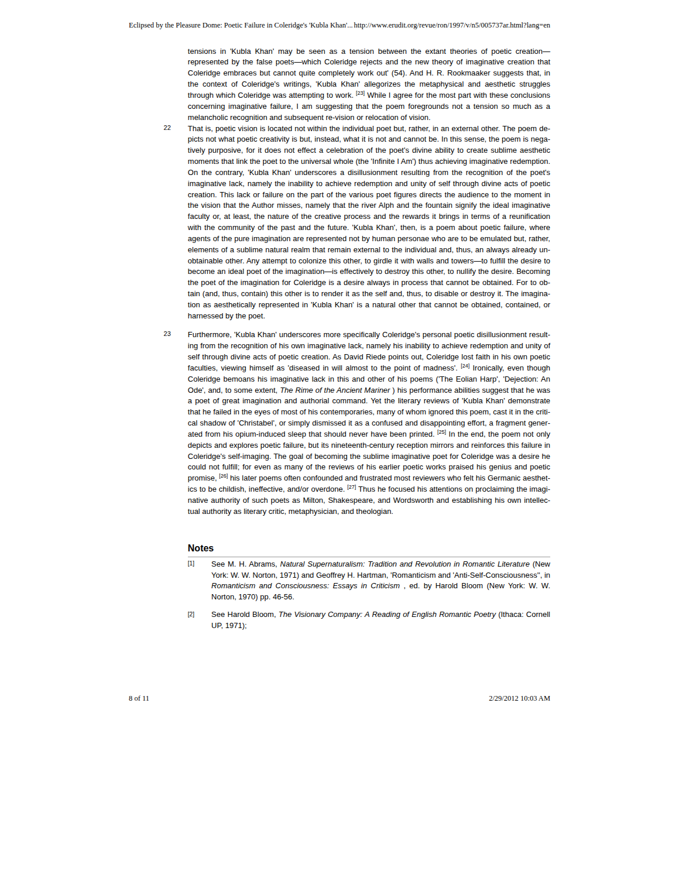Eclipsed by the Pleasure Dome: Poetic Failure in Coleridge's 'Kubla Khan'... http://www.erudit.org/revue/ron/1997/v/n5/005737ar.html?lang=en
tensions in 'Kubla Khan' may be seen as a tension between the extant theories of poetic creation—represented by the false poets—which Coleridge rejects and the new theory of imaginative creation that Coleridge embraces but cannot quite completely work out' (54). And H. R. Rookmaaker suggests that, in the context of Coleridge's writings, 'Kubla Khan' allegorizes the metaphysical and aesthetic struggles through which Coleridge was attempting to work. [23] While I agree for the most part with these conclusions concerning imaginative failure, I am suggesting that the poem foregrounds not a tension so much as a melancholic recognition and subsequent re-vision or relocation of vision.
22
That is, poetic vision is located not within the individual poet but, rather, in an external other. The poem depicts not what poetic creativity is but, instead, what it is not and cannot be. In this sense, the poem is negatively purposive, for it does not effect a celebration of the poet's divine ability to create sublime aesthetic moments that link the poet to the universal whole (the 'Infinite I Am') thus achieving imaginative redemption. On the contrary, 'Kubla Khan' underscores a disillusionment resulting from the recognition of the poet's imaginative lack, namely the inability to achieve redemption and unity of self through divine acts of poetic creation. This lack or failure on the part of the various poet figures directs the audience to the moment in the vision that the Author misses, namely that the river Alph and the fountain signify the ideal imaginative faculty or, at least, the nature of the creative process and the rewards it brings in terms of a reunification with the community of the past and the future. 'Kubla Khan', then, is a poem about poetic failure, where agents of the pure imagination are represented not by human personae who are to be emulated but, rather, elements of a sublime natural realm that remain external to the individual and, thus, an always already unobtainable other. Any attempt to colonize this other, to girdle it with walls and towers—to fulfill the desire to become an ideal poet of the imagination—is effectively to destroy this other, to nullify the desire. Becoming the poet of the imagination for Coleridge is a desire always in process that cannot be obtained. For to obtain (and, thus, contain) this other is to render it as the self and, thus, to disable or destroy it. The imagination as aesthetically represented in 'Kubla Khan' is a natural other that cannot be obtained, contained, or harnessed by the poet.
23
Furthermore, 'Kubla Khan' underscores more specifically Coleridge's personal poetic disillusionment resulting from the recognition of his own imaginative lack, namely his inability to achieve redemption and unity of self through divine acts of poetic creation. As David Riede points out, Coleridge lost faith in his own poetic faculties, viewing himself as 'diseased in will almost to the point of madness'. [24] Ironically, even though Coleridge bemoans his imaginative lack in this and other of his poems ('The Eolian Harp', 'Dejection: An Ode', and, to some extent, The Rime of the Ancient Mariner ) his performance abilities suggest that he was a poet of great imagination and authorial command. Yet the literary reviews of 'Kubla Khan' demonstrate that he failed in the eyes of most of his contemporaries, many of whom ignored this poem, cast it in the critical shadow of 'Christabel', or simply dismissed it as a confused and disappointing effort, a fragment generated from his opium-induced sleep that should never have been printed. [25] In the end, the poem not only depicts and explores poetic failure, but its nineteenth-century reception mirrors and reinforces this failure in Coleridge's self-imaging. The goal of becoming the sublime imaginative poet for Coleridge was a desire he could not fulfill; for even as many of the reviews of his earlier poetic works praised his genius and poetic promise, [26] his later poems often confounded and frustrated most reviewers who felt his Germanic aesthetics to be childish, ineffective, and/or overdone. [27] Thus he focused his attentions on proclaiming the imaginative authority of such poets as Milton, Shakespeare, and Wordsworth and establishing his own intellectual authority as literary critic, metaphysician, and theologian.
Notes
[1]
See M. H. Abrams, Natural Supernaturalism: Tradition and Revolution in Romantic Literature (New York: W. W. Norton, 1971) and Geoffrey H. Hartman, 'Romanticism and 'Anti-Self-Consciousness'', in Romanticism and Consciousness: Essays in Criticism , ed. by Harold Bloom (New York: W. W. Norton, 1970) pp. 46-56.
[2]
See Harold Bloom, The Visionary Company: A Reading of English Romantic Poetry (Ithaca: Cornell UP, 1971);
8 of 11 2/29/2012 10:03 AM